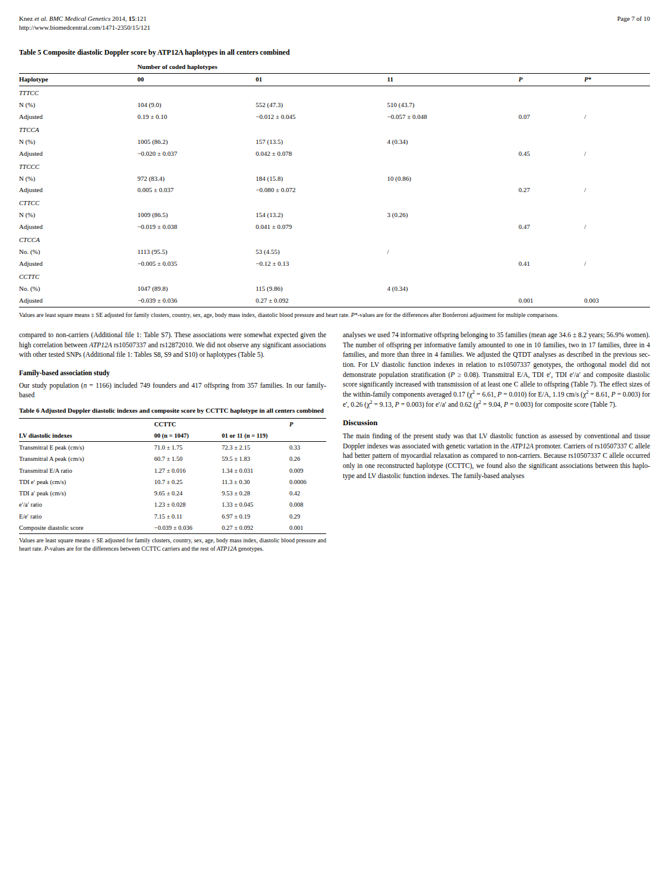Knez et al. BMC Medical Genetics 2014, 15:121
http://www.biomedcentral.com/1471-2350/15/121
Page 7 of 10
Table 5 Composite diastolic Doppler score by ATP12A haplotypes in all centers combined
| | Number of coded haplotypes | | |
| --- | --- | --- | --- |
| Haplotype | 00 | 01 | 11 | P | P * |
| TTTCC |
| N (%) | 104 (9.0) | 552 (47.3) | 510 (43.7) | | |
| Adjusted | 0.19 ± 0.10 | −0.012 ± 0.045 | −0.057 ± 0.048 | 0.07 | / |
| TTCCA |
| N (%) | 1005 (86.2) | 157 (13.5) | 4 (0.34) | | |
| Adjusted | −0.020 ± 0.037 | 0.042 ± 0.078 | | 0.45 | / |
| TTCCC |
| N (%) | 972 (83.4) | 184 (15.8) | 10 (0.86) | | |
| Adjusted | 0.005 ± 0.037 | −0.080 ± 0.072 | | 0.27 | / |
| CTTCC |
| N (%) | 1009 (86.5) | 154 (13.2) | 3 (0.26) | | |
| Adjusted | −0.019 ± 0.038 | 0.041 ± 0.079 | | 0.47 | / |
| CTCCA |
| No. (%) | 1113 (95.5) | 53 (4.55) | / | | |
| Adjusted | −0.005 ± 0.035 | −0.12 ± 0.13 | | 0.41 | / |
| CCTTC |
| No. (%) | 1047 (89.8) | 115 (9.86) | 4 (0.34) | | |
| Adjusted | −0.039 ± 0.036 | 0.27 ± 0.092 | | 0.001 | 0.003 |
Values are least square means ± SE adjusted for family clusters, country, sex, age, body mass index, diastolic blood pressure and heart rate. P*-values are for the differences after Bonferroni adjustment for multiple comparisons.
compared to non-carriers (Additional file 1: Table S7). These associations were somewhat expected given the high correlation between ATP12A rs10507337 and rs12872010. We did not observe any significant associations with other tested SNPs (Additional file 1: Tables S8, S9 and S10) or haplotypes (Table 5).
Family-based association study
Our study population (n = 1166) included 749 founders and 417 offspring from 357 families. In our family-based
Table 6 Adjusted Doppler diastolic indexes and composite score by CCTTC haplotype in all centers combined
| | CCTTC | P |
| --- | --- | --- |
| LV diastolic indexes | 00 (n = 1047) | 01 or 11 (n = 119) | |
| Transmitral E peak (cm/s) | 71.0 ± 1.75 | 72.3 ± 2.15 | 0.33 |
| Transmitral A peak (cm/s) | 60.7 ± 1.50 | 59.5 ± 1.83 | 0.26 |
| Transmitral E/A ratio | 1.27 ± 0.016 | 1.34 ± 0.031 | 0.009 |
| TDI e′ peak (cm/s) | 10.7 ± 0.25 | 11.3 ± 0.30 | 0.0006 |
| TDI a′ peak (cm/s) | 9.65 ± 0.24 | 9.53 ± 0.28 | 0.42 |
| e′/a′ ratio | 1.23 ± 0.028 | 1.33 ± 0.045 | 0.008 |
| E/e′ ratio | 7.15 ± 0.11 | 6.97 ± 0.19 | 0.29 |
| Composite diastolic score | −0.039 ± 0.036 | 0.27 ± 0.092 | 0.001 |
Values are least square means ± SE adjusted for family clusters, country, sex, age, body mass index, diastolic blood pressure and heart rate. P-values are for the differences between CCTTC carriers and the rest of ATP12A genotypes.
analyses we used 74 informative offspring belonging to 35 families (mean age 34.6 ± 8.2 years; 56.9% women). The number of offspring per informative family amounted to one in 10 families, two in 17 families, three in 4 families, and more than three in 4 families. We adjusted the QTDT analyses as described in the previous section. For LV diastolic function indexes in relation to rs10507337 genotypes, the orthogonal model did not demonstrate population stratification (P ≥ 0.08). Transmitral E/A, TDI e′, TDI e′/a′ and composite diastolic score significantly increased with transmission of at least one C allele to offspring (Table 7). The effect sizes of the within-family components averaged 0.17 (χ2 = 6.61, P = 0.010) for E/A, 1.19 cm/s (χ2 = 8.61, P = 0.003) for e′, 0.26 (χ2 = 9.13, P = 0.003) for e′/a′ and 0.62 (χ2 = 9.04, P = 0.003) for composite score (Table 7).
Discussion
The main finding of the present study was that LV diastolic function as assessed by conventional and tissue Doppler indexes was associated with genetic variation in the ATP12A promoter. Carriers of rs10507337 C allele had better pattern of myocardial relaxation as compared to non-carriers. Because rs10507337 C allele occurred only in one reconstructed haplotype (CCTTC), we found also the significant associations between this haplotype and LV diastolic function indexes. The family-based analyses